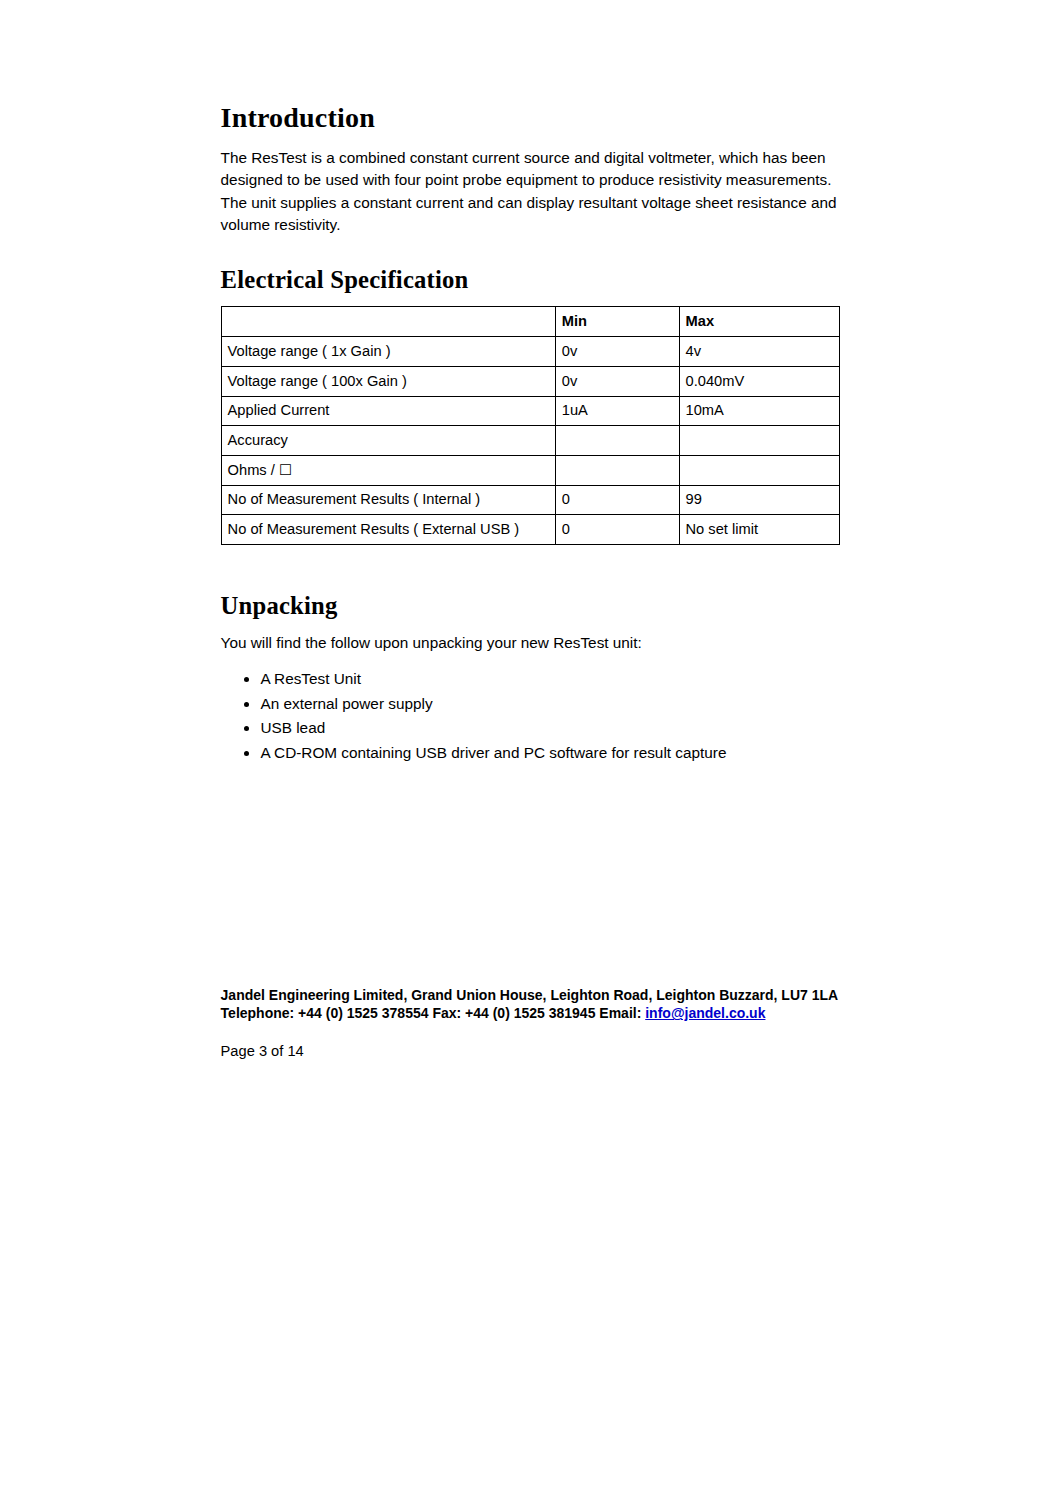Introduction
The ResTest is a combined constant current source and digital voltmeter, which has been designed to be used with four point probe equipment to produce resistivity measurements. The unit supplies a constant current and can display resultant voltage sheet resistance and volume resistivity.
Electrical Specification
| | Min | Max |
| Voltage range ( 1x Gain ) | 0v | 4v |
| Voltage range ( 100x Gain ) | 0v | 0.040mV |
| Applied Current | 1uA | 10mA |
| Accuracy | | |
| Ohms / ☐ | | |
| No of Measurement Results ( Internal ) | 0 | 99 |
| No of Measurement Results ( External USB ) | 0 | No set limit |
Unpacking
You will find the follow upon unpacking your new ResTest unit:
A ResTest Unit
An external power supply
USB lead
A CD-ROM containing USB driver and PC software for result capture
Jandel Engineering Limited, Grand Union House, Leighton Road, Leighton Buzzard, LU7 1LA
Telephone: +44 (0) 1525 378554 Fax: +44 (0) 1525 381945 Email: info@jandel.co.uk
Page 3 of 14